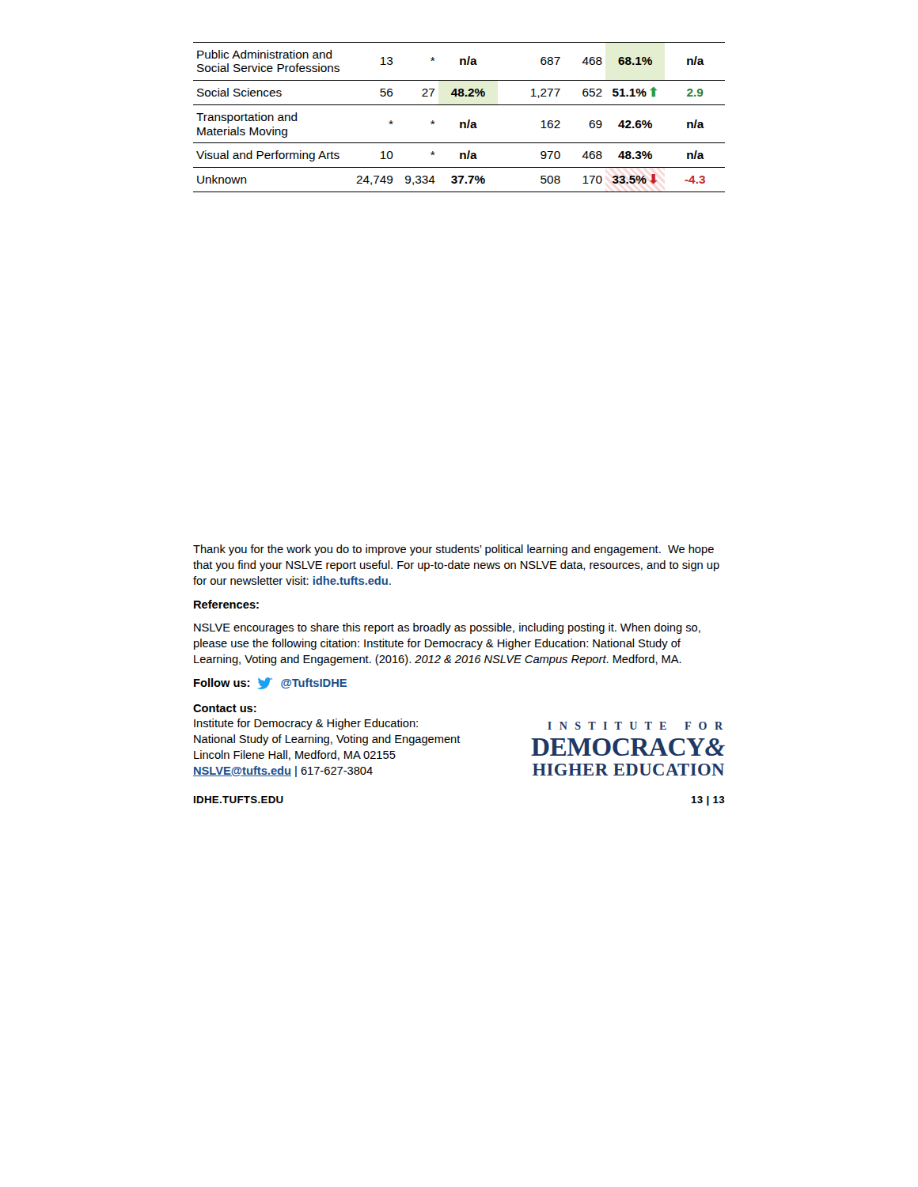| Public Administration and Social Service Professions | 13 | * | n/a | | 687 | 468 | 68.1% | n/a |
| Social Sciences | 56 | 27 | 48.2% | | 1,277 | 652 | 51.1% ⬆ | 2.9 |
| Transportation and Materials Moving | * | * | n/a | | 162 | 69 | 42.6% | n/a |
| Visual and Performing Arts | 10 | * | n/a | | 970 | 468 | 48.3% | n/a |
| Unknown | 24,749 | 9,334 | 37.7% | | 508 | 170 | 33.5% ⬇ | -4.3 |
Thank you for the work you do to improve your students’ political learning and engagement. We hope that you find your NSLVE report useful. For up-to-date news on NSLVE data, resources, and to sign up for our newsletter visit: idhe.tufts.edu.
References:
NSLVE encourages to share this report as broadly as possible, including posting it. When doing so, please use the following citation: Institute for Democracy & Higher Education: National Study of Learning, Voting and Engagement. (2016). 2012 & 2016 NSLVE Campus Report. Medford, MA.
Follow us: @TuftsIDHE
Contact us:
Institute for Democracy & Higher Education:
National Study of Learning, Voting and Engagement
Lincoln Filene Hall, Medford, MA 02155
NSLVE@tufts.edu | 617-627-3804
I N S T I T U T E F O R
DEMOCRACY&
HIGHER EDUCATION
IDHE.TUFTS.EDU 13 | 13